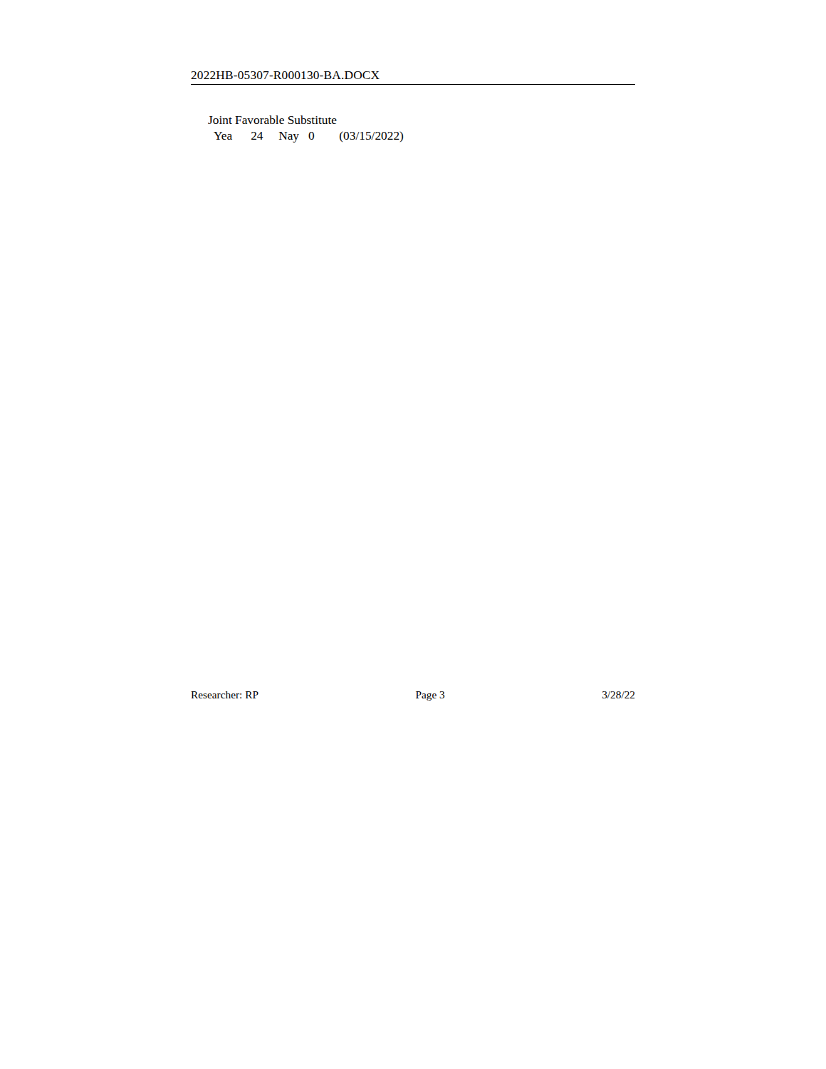2022HB-05307-R000130-BA.DOCX
Joint Favorable Substitute
Yea 24 Nay 0 (03/15/2022)
Researcher: RP
Page 3
3/28/22